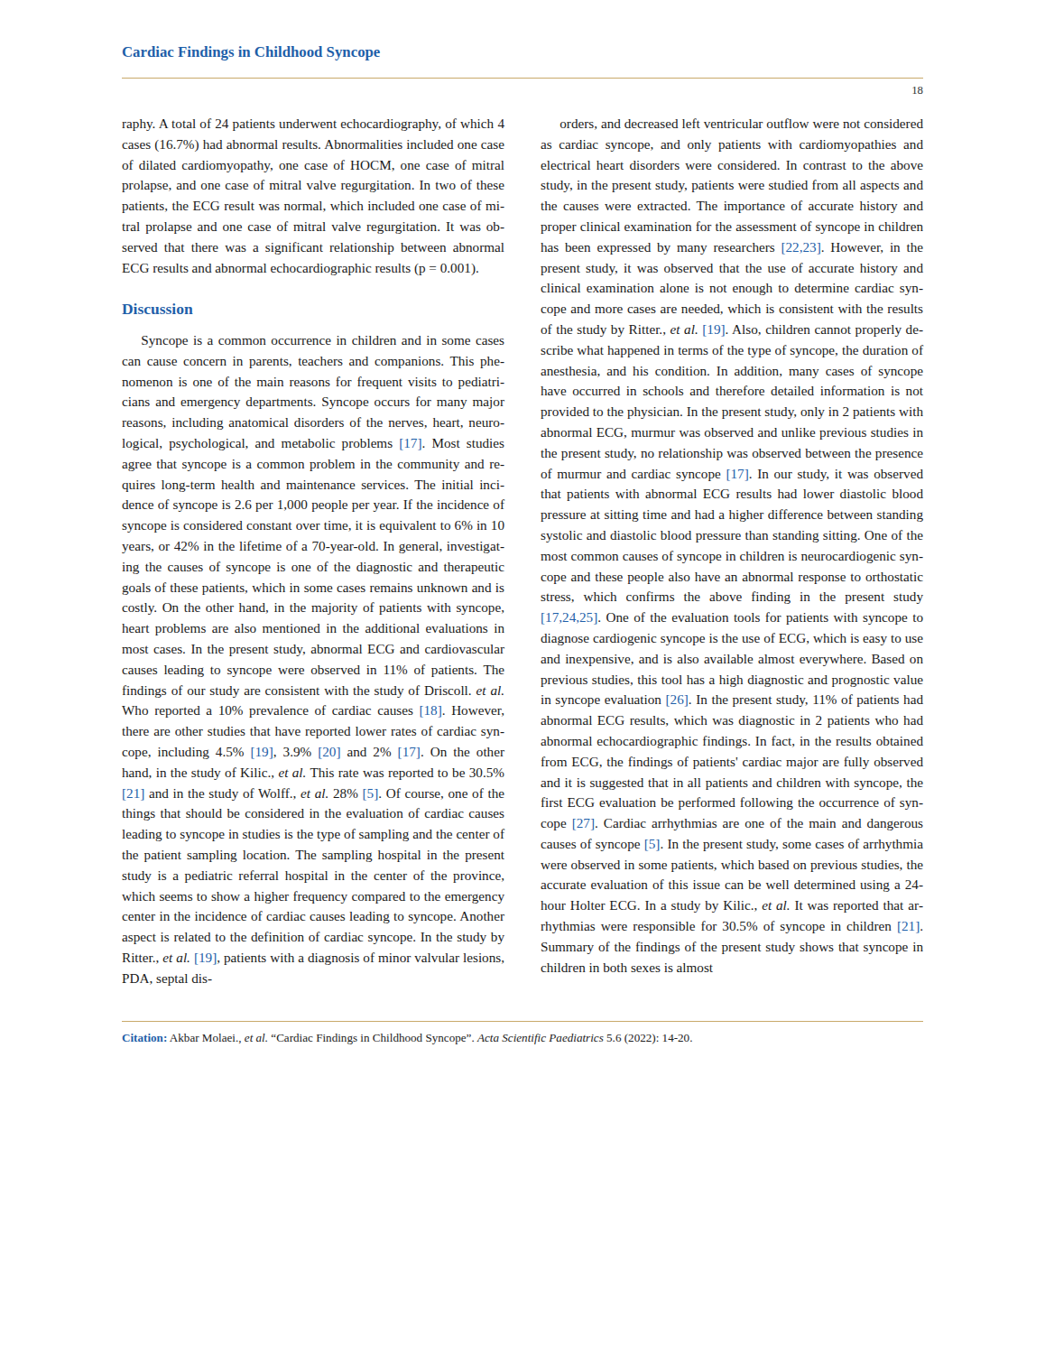Cardiac Findings in Childhood Syncope
18
raphy. A total of 24 patients underwent echocardiography, of which 4 cases (16.7%) had abnormal results. Abnormalities included one case of dilated cardiomyopathy, one case of HOCM, one case of mitral prolapse, and one case of mitral valve regurgitation. In two of these patients, the ECG result was normal, which included one case of mitral prolapse and one case of mitral valve regurgitation. It was observed that there was a significant relationship between abnormal ECG results and abnormal echocardiographic results (p = 0.001).
Discussion
Syncope is a common occurrence in children and in some cases can cause concern in parents, teachers and companions. This phenomenon is one of the main reasons for frequent visits to pediatricians and emergency departments. Syncope occurs for many major reasons, including anatomical disorders of the nerves, heart, neurological, psychological, and metabolic problems [17]. Most studies agree that syncope is a common problem in the community and requires long-term health and maintenance services. The initial incidence of syncope is 2.6 per 1,000 people per year. If the incidence of syncope is considered constant over time, it is equivalent to 6% in 10 years, or 42% in the lifetime of a 70-year-old. In general, investigating the causes of syncope is one of the diagnostic and therapeutic goals of these patients, which in some cases remains unknown and is costly. On the other hand, in the majority of patients with syncope, heart problems are also mentioned in the additional evaluations in most cases. In the present study, abnormal ECG and cardiovascular causes leading to syncope were observed in 11% of patients. The findings of our study are consistent with the study of Driscoll. et al. Who reported a 10% prevalence of cardiac causes [18]. However, there are other studies that have reported lower rates of cardiac syncope, including 4.5% [19], 3.9% [20] and 2% [17]. On the other hand, in the study of Kilic., et al. This rate was reported to be 30.5% [21] and in the study of Wolff., et al. 28% [5]. Of course, one of the things that should be considered in the evaluation of cardiac causes leading to syncope in studies is the type of sampling and the center of the patient sampling location. The sampling hospital in the present study is a pediatric referral hospital in the center of the province, which seems to show a higher frequency compared to the emergency center in the incidence of cardiac causes leading to syncope. Another aspect is related to the definition of cardiac syncope. In the study by Ritter., et al. [19], patients with a diagnosis of minor valvular lesions, PDA, septal dis-
orders, and decreased left ventricular outflow were not considered as cardiac syncope, and only patients with cardiomyopathies and electrical heart disorders were considered. In contrast to the above study, in the present study, patients were studied from all aspects and the causes were extracted. The importance of accurate history and proper clinical examination for the assessment of syncope in children has been expressed by many researchers [22,23]. However, in the present study, it was observed that the use of accurate history and clinical examination alone is not enough to determine cardiac syncope and more cases are needed, which is consistent with the results of the study by Ritter., et al. [19]. Also, children cannot properly describe what happened in terms of the type of syncope, the duration of anesthesia, and his condition. In addition, many cases of syncope have occurred in schools and therefore detailed information is not provided to the physician. In the present study, only in 2 patients with abnormal ECG, murmur was observed and unlike previous studies in the present study, no relationship was observed between the presence of murmur and cardiac syncope [17]. In our study, it was observed that patients with abnormal ECG results had lower diastolic blood pressure at sitting time and had a higher difference between standing systolic and diastolic blood pressure than standing sitting. One of the most common causes of syncope in children is neurocardiogenic syncope and these people also have an abnormal response to orthostatic stress, which confirms the above finding in the present study [17,24,25]. One of the evaluation tools for patients with syncope to diagnose cardiogenic syncope is the use of ECG, which is easy to use and inexpensive, and is also available almost everywhere. Based on previous studies, this tool has a high diagnostic and prognostic value in syncope evaluation [26]. In the present study, 11% of patients had abnormal ECG results, which was diagnostic in 2 patients who had abnormal echocardiographic findings. In fact, in the results obtained from ECG, the findings of patients' cardiac major are fully observed and it is suggested that in all patients and children with syncope, the first ECG evaluation be performed following the occurrence of syncope [27]. Cardiac arrhythmias are one of the main and dangerous causes of syncope [5]. In the present study, some cases of arrhythmia were observed in some patients, which based on previous studies, the accurate evaluation of this issue can be well determined using a 24-hour Holter ECG. In a study by Kilic., et al. It was reported that arrhythmias were responsible for 30.5% of syncope in children [21]. Summary of the findings of the present study shows that syncope in children in both sexes is almost
Citation: Akbar Molaei., et al. “Cardiac Findings in Childhood Syncope”. Acta Scientific Paediatrics 5.6 (2022): 14-20.